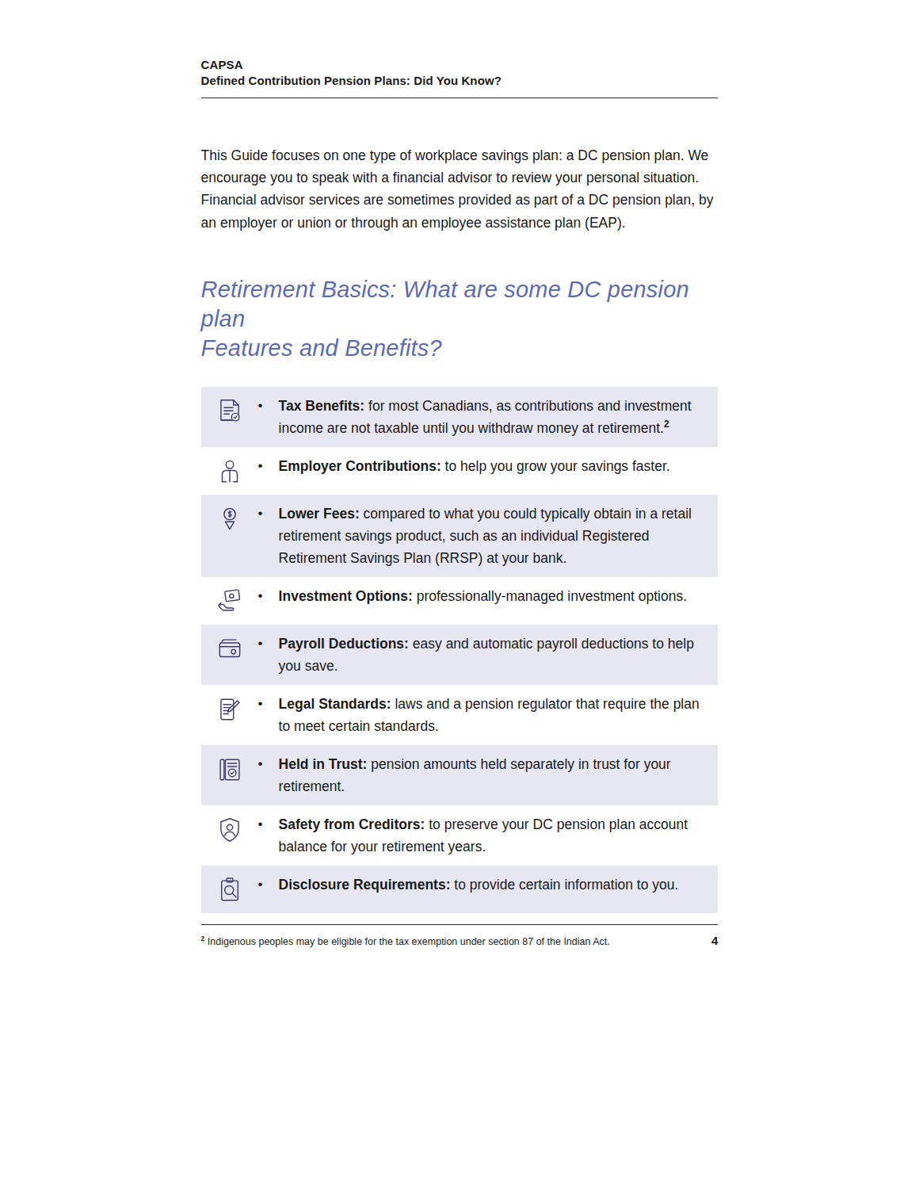CAPSA
Defined Contribution Pension Plans: Did You Know?
This Guide focuses on one type of workplace savings plan: a DC pension plan. We encourage you to speak with a financial advisor to review your personal situation. Financial advisor services are sometimes provided as part of a DC pension plan, by an employer or union or through an employee assistance plan (EAP).
Retirement Basics: What are some DC pension plan
Features and Benefits?
• Tax Benefits: for most Canadians, as contributions and investment income are not taxable until you withdraw money at retirement.2
• Employer Contributions: to help you grow your savings faster.
• Lower Fees: compared to what you could typically obtain in a retail retirement savings product, such as an individual Registered Retirement Savings Plan (RRSP) at your bank.
• Investment Options: professionally-managed investment options.
• Payroll Deductions: easy and automatic payroll deductions to help you save.
• Legal Standards: laws and a pension regulator that require the plan to meet certain standards.
• Held in Trust: pension amounts held separately in trust for your retirement.
• Safety from Creditors: to preserve your DC pension plan account balance for your retirement years.
• Disclosure Requirements: to provide certain information to you.
2 Indigenous peoples may be eligible for the tax exemption under section 87 of the Indian Act.
4